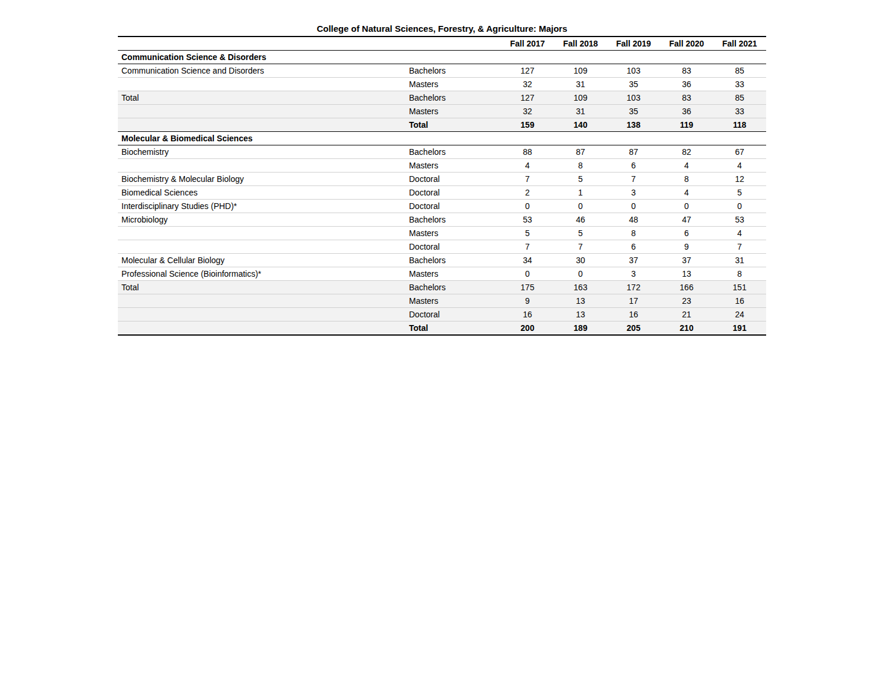College of Natural Sciences, Forestry, & Agriculture: Majors
| | | Fall 2017 | Fall 2018 | Fall 2019 | Fall 2020 | Fall 2021 |
| --- | --- | --- | --- | --- | --- | --- |
| Communication Science & Disorders | | | | | |
| Communication Science and Disorders | Bachelors | 127 | 109 | 103 | 83 | 85 |
| | Masters | 32 | 31 | 35 | 36 | 33 |
| Total | Bachelors | 127 | 109 | 103 | 83 | 85 |
| | Masters | 32 | 31 | 35 | 36 | 33 |
| | Total | 159 | 140 | 138 | 119 | 118 |
| Molecular & Biomedical Sciences | | | | | |
| Biochemistry | Bachelors | 88 | 87 | 87 | 82 | 67 |
| | Masters | 4 | 8 | 6 | 4 | 4 |
| Biochemistry & Molecular Biology | Doctoral | 7 | 5 | 7 | 8 | 12 |
| Biomedical Sciences | Doctoral | 2 | 1 | 3 | 4 | 5 |
| Interdisciplinary Studies (PHD)* | Doctoral | 0 | 0 | 0 | 0 | 0 |
| Microbiology | Bachelors | 53 | 46 | 48 | 47 | 53 |
| | Masters | 5 | 5 | 8 | 6 | 4 |
| | Doctoral | 7 | 7 | 6 | 9 | 7 |
| Molecular & Cellular Biology | Bachelors | 34 | 30 | 37 | 37 | 31 |
| Professional Science (Bioinformatics)* | Masters | 0 | 0 | 3 | 13 | 8 |
| Total | Bachelors | 175 | 163 | 172 | 166 | 151 |
| | Masters | 9 | 13 | 17 | 23 | 16 |
| | Doctoral | 16 | 13 | 16 | 21 | 24 |
| | Total | 200 | 189 | 205 | 210 | 191 |